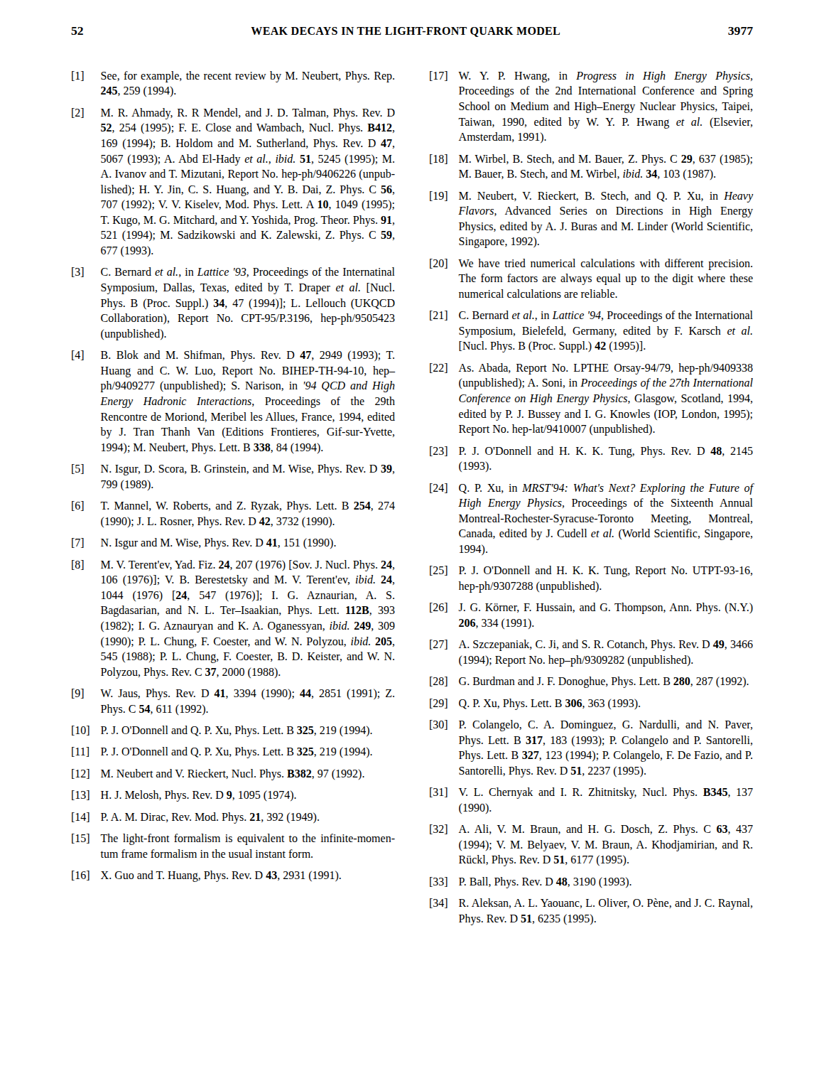52 WEAK DECAYS IN THE LIGHT-FRONT QUARK MODEL 3977
See, for example, the recent review by M. Neubert, Phys. Rep. 245, 259 (1994).
M. R. Ahmady, R. R Mendel, and J. D. Talman, Phys. Rev. D 52, 254 (1995); F. E. Close and Wambach, Nucl. Phys. B412, 169 (1994); B. Holdom and M. Sutherland, Phys. Rev. D 47, 5067 (1993); A. Abd El-Hady et al., ibid. 51, 5245 (1995); M. A. Ivanov and T. Mizutani, Report No. hep-ph/9406226 (unpublished); H. Y. Jin, C. S. Huang, and Y. B. Dai, Z. Phys. C 56, 707 (1992); V. V. Kiselev, Mod. Phys. Lett. A 10, 1049 (1995); T. Kugo, M. G. Mitchard, and Y. Yoshida, Prog. Theor. Phys. 91, 521 (1994); M. Sadzikowski and K. Zalewski, Z. Phys. C 59, 677 (1993).
C. Bernard et al., in Lattice '93, Proceedings of the Internatinal Symposium, Dallas, Texas, edited by T. Draper et al. [Nucl. Phys. B (Proc. Suppl.) 34, 47 (1994)]; L. Lellouch (UKQCD Collaboration), Report No. CPT-95/P.3196, hep-ph/9505423 (unpublished).
B. Blok and M. Shifman, Phys. Rev. D 47, 2949 (1993); T. Huang and C. W. Luo, Report No. BIHEP-TH-94-10, hep–ph/9409277 (unpublished); S. Narison, in '94 QCD and High Energy Hadronic Interactions, Proceedings of the 29th Rencontre de Moriond, Meribel les Allues, France, 1994, edited by J. Tran Thanh Van (Editions Frontieres, Gif-sur-Yvette, 1994); M. Neubert, Phys. Lett. B 338, 84 (1994).
N. Isgur, D. Scora, B. Grinstein, and M. Wise, Phys. Rev. D 39, 799 (1989).
T. Mannel, W. Roberts, and Z. Ryzak, Phys. Lett. B 254, 274 (1990); J. L. Rosner, Phys. Rev. D 42, 3732 (1990).
N. Isgur and M. Wise, Phys. Rev. D 41, 151 (1990).
M. V. Terent'ev, Yad. Fiz. 24, 207 (1976) [Sov. J. Nucl. Phys. 24, 106 (1976)]; V. B. Berestetsky and M. V. Terent'ev, ibid. 24, 1044 (1976) [24, 547 (1976)]; I. G. Aznaurian, A. S. Bagdasarian, and N. L. Ter–Isaakian, Phys. Lett. 112B, 393 (1982); I. G. Aznauryan and K. A. Oganessyan, ibid. 249, 309 (1990); P. L. Chung, F. Coester, and W. N. Polyzou, ibid. 205, 545 (1988); P. L. Chung, F. Coester, B. D. Keister, and W. N. Polyzou, Phys. Rev. C 37, 2000 (1988).
W. Jaus, Phys. Rev. D 41, 3394 (1990); 44, 2851 (1991); Z. Phys. C 54, 611 (1992).
P. J. O'Donnell and Q. P. Xu, Phys. Lett. B 325, 219 (1994).
P. J. O'Donnell and Q. P. Xu, Phys. Lett. B 325, 219 (1994).
M. Neubert and V. Rieckert, Nucl. Phys. B382, 97 (1992).
H. J. Melosh, Phys. Rev. D 9, 1095 (1974).
P. A. M. Dirac, Rev. Mod. Phys. 21, 392 (1949).
The light-front formalism is equivalent to the infinite-momentum frame formalism in the usual instant form.
X. Guo and T. Huang, Phys. Rev. D 43, 2931 (1991).
W. Y. P. Hwang, in Progress in High Energy Physics, Proceedings of the 2nd International Conference and Spring School on Medium and High–Energy Nuclear Physics, Taipei, Taiwan, 1990, edited by W. Y. P. Hwang et al. (Elsevier, Amsterdam, 1991).
M. Wirbel, B. Stech, and M. Bauer, Z. Phys. C 29, 637 (1985); M. Bauer, B. Stech, and M. Wirbel, ibid. 34, 103 (1987).
M. Neubert, V. Rieckert, B. Stech, and Q. P. Xu, in Heavy Flavors, Advanced Series on Directions in High Energy Physics, edited by A. J. Buras and M. Linder (World Scientific, Singapore, 1992).
We have tried numerical calculations with different precision. The form factors are always equal up to the digit where these numerical calculations are reliable.
C. Bernard et al., in Lattice '94, Proceedings of the International Symposium, Bielefeld, Germany, edited by F. Karsch et al. [Nucl. Phys. B (Proc. Suppl.) 42 (1995)].
As. Abada, Report No. LPTHE Orsay-94/79, hep-ph/9409338 (unpublished); A. Soni, in Proceedings of the 27th International Conference on High Energy Physics, Glasgow, Scotland, 1994, edited by P. J. Bussey and I. G. Knowles (IOP, London, 1995); Report No. hep-lat/9410007 (unpublished).
P. J. O'Donnell and H. K. K. Tung, Phys. Rev. D 48, 2145 (1993).
Q. P. Xu, in MRST'94: What's Next? Exploring the Future of High Energy Physics, Proceedings of the Sixteenth Annual Montreal-Rochester-Syracuse-Toronto Meeting, Montreal, Canada, edited by J. Cudell et al. (World Scientific, Singapore, 1994).
P. J. O'Donnell and H. K. K. Tung, Report No. UTPT-93-16, hep-ph/9307288 (unpublished).
J. G. Körner, F. Hussain, and G. Thompson, Ann. Phys. (N.Y.) 206, 334 (1991).
A. Szczepaniak, C. Ji, and S. R. Cotanch, Phys. Rev. D 49, 3466 (1994); Report No. hep–ph/9309282 (unpublished).
G. Burdman and J. F. Donoghue, Phys. Lett. B 280, 287 (1992).
Q. P. Xu, Phys. Lett. B 306, 363 (1993).
P. Colangelo, C. A. Dominguez, G. Nardulli, and N. Paver, Phys. Lett. B 317, 183 (1993); P. Colangelo and P. Santorelli, Phys. Lett. B 327, 123 (1994); P. Colangelo, F. De Fazio, and P. Santorelli, Phys. Rev. D 51, 2237 (1995).
V. L. Chernyak and I. R. Zhitnitsky, Nucl. Phys. B345, 137 (1990).
A. Ali, V. M. Braun, and H. G. Dosch, Z. Phys. C 63, 437 (1994); V. M. Belyaev, V. M. Braun, A. Khodjamirian, and R. Rückl, Phys. Rev. D 51, 6177 (1995).
P. Ball, Phys. Rev. D 48, 3190 (1993).
R. Aleksan, A. L. Yaouanc, L. Oliver, O. Pène, and J. C. Raynal, Phys. Rev. D 51, 6235 (1995).